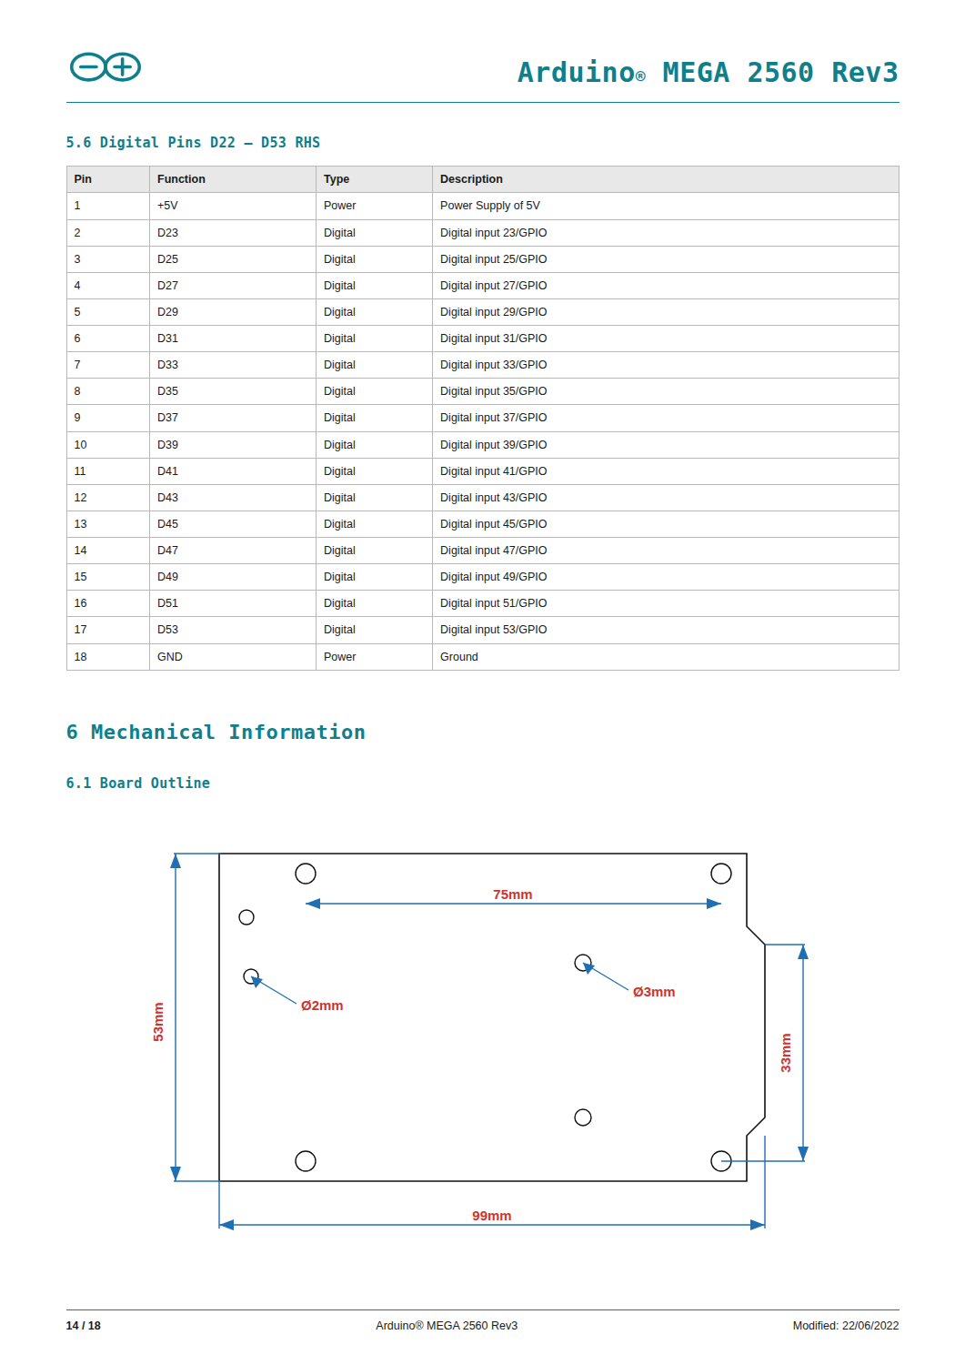Arduino® MEGA 2560 Rev3
5.6 Digital Pins D22 – D53 RHS
| Pin | Function | Type | Description |
| --- | --- | --- | --- |
| 1 | +5V | Power | Power Supply of 5V |
| 2 | D23 | Digital | Digital input 23/GPIO |
| 3 | D25 | Digital | Digital input 25/GPIO |
| 4 | D27 | Digital | Digital input 27/GPIO |
| 5 | D29 | Digital | Digital input 29/GPIO |
| 6 | D31 | Digital | Digital input 31/GPIO |
| 7 | D33 | Digital | Digital input 33/GPIO |
| 8 | D35 | Digital | Digital input 35/GPIO |
| 9 | D37 | Digital | Digital input 37/GPIO |
| 10 | D39 | Digital | Digital input 39/GPIO |
| 11 | D41 | Digital | Digital input 41/GPIO |
| 12 | D43 | Digital | Digital input 43/GPIO |
| 13 | D45 | Digital | Digital input 45/GPIO |
| 14 | D47 | Digital | Digital input 47/GPIO |
| 15 | D49 | Digital | Digital input 49/GPIO |
| 16 | D51 | Digital | Digital input 51/GPIO |
| 17 | D53 | Digital | Digital input 53/GPIO |
| 18 | GND | Power | Ground |
6 Mechanical Information
6.1 Board Outline
75mm 99mm 53mm 33mm Ø2mm Ø3mm
14 / 18
Arduino® MEGA 2560 Rev3
Modified: 22/06/2022